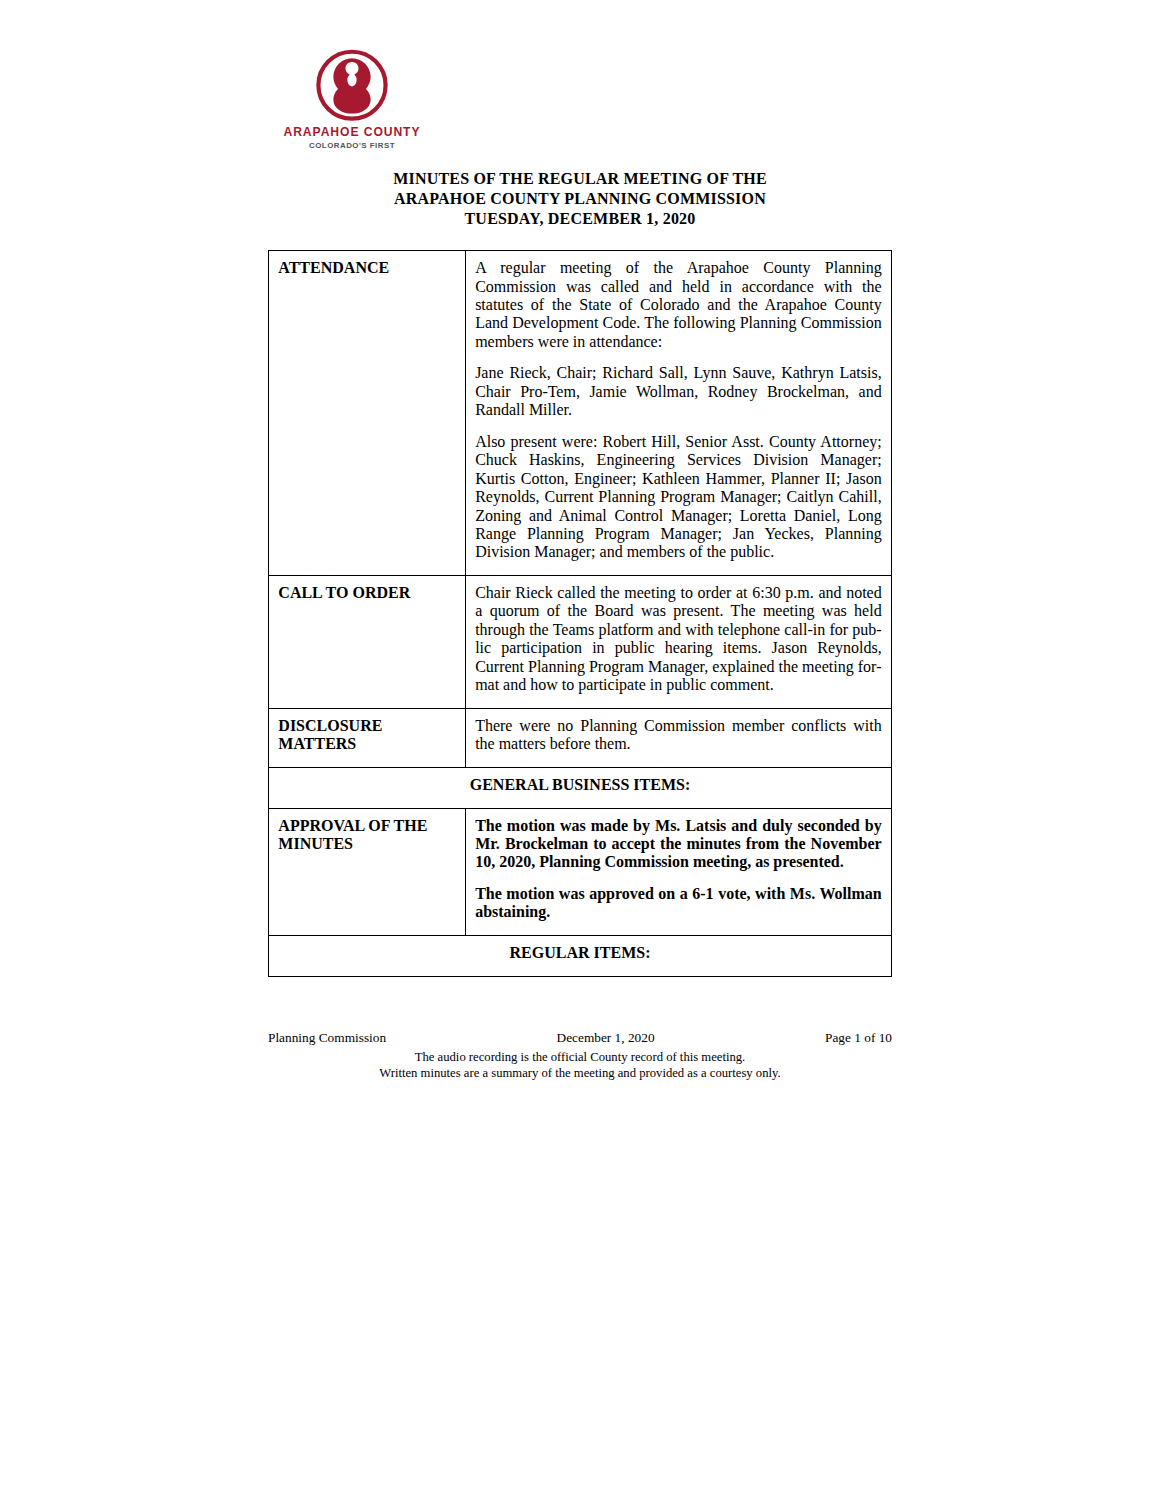MINUTES OF THE REGULAR MEETING OF THE
ARAPAHOE COUNTY PLANNING COMMISSION
TUESDAY, DECEMBER 1, 2020
| Attendance | A regular meeting of the Arapahoe County Planning Commission was called and held in accordance with the statutes of the State of Colorado and the Arapahoe County Land Development Code. The following Planning Commission members were in attendance: Jane Rieck, Chair; Richard Sall, Lynn Sauve, Kathryn Latsis, Chair Pro-Tem, Jamie Wollman, Rodney Brockelman, and Randall Miller. Also present were: Robert Hill, Senior Asst. County Attorney; Chuck Haskins, Engineering Services Division Manager; Kurtis Cotton, Engineer; Kathleen Hammer, Planner II; Jason Reynolds, Current Planning Program Manager; Caitlyn Cahill, Zoning and Animal Control Manager; Loretta Daniel, Long Range Planning Program Manager; Jan Yeckes, Planning Division Manager; and members of the public. |
| Call to Order | Chair Rieck called the meeting to order at 6:30 p.m. and noted a quorum of the Board was present. The meeting was held through the Teams platform and with telephone call-in for public participation in public hearing items. Jason Reynolds, Current Planning Program Manager, explained the meeting format and how to participate in public comment. |
| Disclosure Matters | There were no Planning Commission member conflicts with the matters before them. |
| GENERAL BUSINESS ITEMS: |
| Approval of the Minutes | The motion was made by Ms. Latsis and duly seconded by Mr. Brockelman to accept the minutes from the November 10, 2020, Planning Commission meeting, as presented. The motion was approved on a 6-1 vote, with Ms. Wollman abstaining. |
| REGULAR ITEMS: |
Planning Commission December 1, 2020 Page 1 of 10
The audio recording is the official County record of this meeting.
Written minutes are a summary of the meeting and provided as a courtesy only.